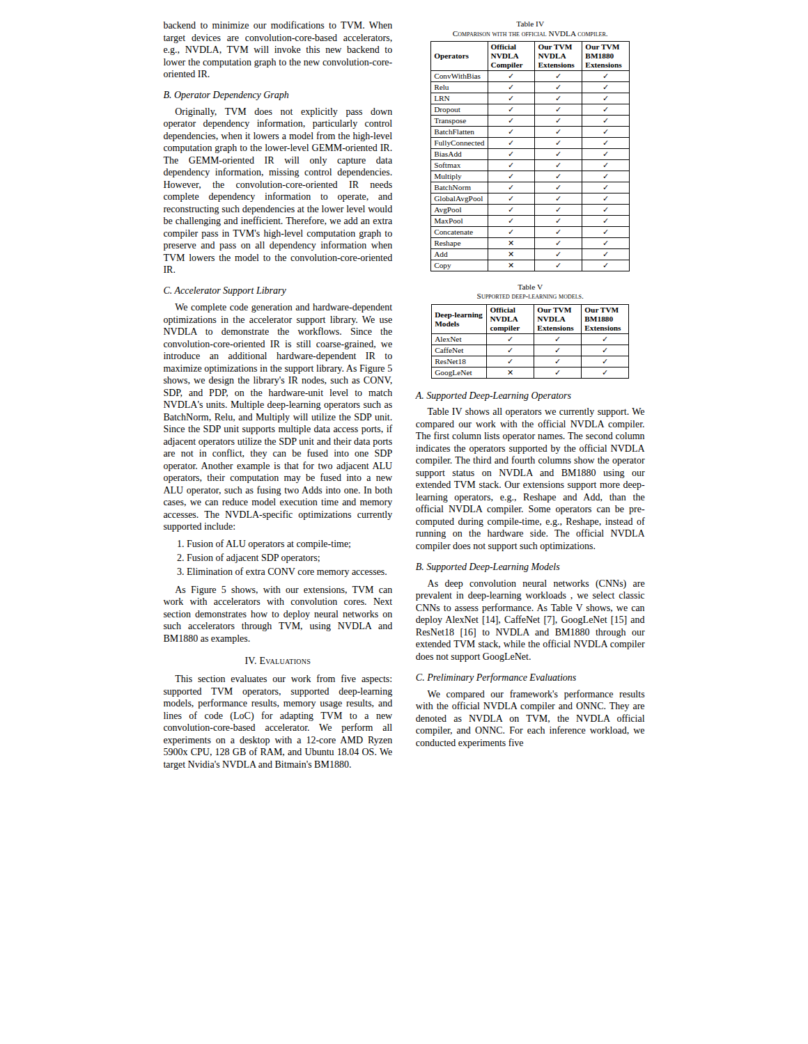backend to minimize our modifications to TVM. When target devices are convolution-core-based accelerators, e.g., NVDLA, TVM will invoke this new backend to lower the computation graph to the new convolution-core-oriented IR.
B. Operator Dependency Graph
Originally, TVM does not explicitly pass down operator dependency information, particularly control dependencies, when it lowers a model from the high-level computation graph to the lower-level GEMM-oriented IR. The GEMM-oriented IR will only capture data dependency information, missing control dependencies. However, the convolution-core-oriented IR needs complete dependency information to operate, and reconstructing such dependencies at the lower level would be challenging and inefficient. Therefore, we add an extra compiler pass in TVM's high-level computation graph to preserve and pass on all dependency information when TVM lowers the model to the convolution-core-oriented IR.
C. Accelerator Support Library
We complete code generation and hardware-dependent optimizations in the accelerator support library. We use NVDLA to demonstrate the workflows. Since the convolution-core-oriented IR is still coarse-grained, we introduce an additional hardware-dependent IR to maximize optimizations in the support library. As Figure 5 shows, we design the library's IR nodes, such as CONV, SDP, and PDP, on the hardware-unit level to match NVDLA's units. Multiple deep-learning operators such as BatchNorm, Relu, and Multiply will utilize the SDP unit. Since the SDP unit supports multiple data access ports, if adjacent operators utilize the SDP unit and their data ports are not in conflict, they can be fused into one SDP operator. Another example is that for two adjacent ALU operators, their computation may be fused into a new ALU operator, such as fusing two Adds into one. In both cases, we can reduce model execution time and memory accesses. The NVDLA-specific optimizations currently supported include:
Fusion of ALU operators at compile-time;
Fusion of adjacent SDP operators;
Elimination of extra CONV core memory accesses.
As Figure 5 shows, with our extensions, TVM can work with accelerators with convolution cores. Next section demonstrates how to deploy neural networks on such accelerators through TVM, using NVDLA and BM1880 as examples.
IV. Evaluations
This section evaluates our work from five aspects: supported TVM operators, supported deep-learning models, performance results, memory usage results, and lines of code (LoC) for adapting TVM to a new convolution-core-based accelerator. We perform all experiments on a desktop with a 12-core AMD Ryzen 5900x CPU, 128 GB of RAM, and Ubuntu 18.04 OS. We target Nvidia's NVDLA and Bitmain's BM1880.
Table IV Comparison with the official NVDLA compiler.
| Operators | Official NVDLA Compiler | Our TVM NVDLA Extensions | Our TVM BM1880 Extensions |
| --- | --- | --- | --- |
| ConvWithBias | | | |
| Relu | | | |
| LRN | | | |
| Dropout | | | |
| Transpose | | | |
| BatchFlatten | | | |
| FullyConnected | | | |
| BiasAdd | | | |
| Softmax | | | |
| Multiply | | | |
| BatchNorm | | | |
| GlobalAvgPool | | | |
| AvgPool | | | |
| MaxPool | | | |
| Concatenate | | | |
| Reshape | | | |
| Add | | | |
| Copy | | | |
Table V Supported deep-learning models.
| Deep-learning Models | Official NVDLA compiler | Our TVM NVDLA Extensions | Our TVM BM1880 Extensions |
| --- | --- | --- | --- |
| AlexNet | | | |
| CaffeNet | | | |
| ResNet18 | | | |
| GoogLeNet | | | |
A. Supported Deep-Learning Operators
Table IV shows all operators we currently support. We compared our work with the official NVDLA compiler. The first column lists operator names. The second column indicates the operators supported by the official NVDLA compiler. The third and fourth columns show the operator support status on NVDLA and BM1880 using our extended TVM stack. Our extensions support more deep-learning operators, e.g., Reshape and Add, than the official NVDLA compiler. Some operators can be pre-computed during compile-time, e.g., Reshape, instead of running on the hardware side. The official NVDLA compiler does not support such optimizations.
B. Supported Deep-Learning Models
As deep convolution neural networks (CNNs) are prevalent in deep-learning workloads , we select classic CNNs to assess performance. As Table V shows, we can deploy AlexNet [14], CaffeNet [7], GoogLeNet [15] and ResNet18 [16] to NVDLA and BM1880 through our extended TVM stack, while the official NVDLA compiler does not support GoogLeNet.
C. Preliminary Performance Evaluations
We compared our framework's performance results with the official NVDLA compiler and ONNC. They are denoted as NVDLA on TVM, the NVDLA official compiler, and ONNC. For each inference workload, we conducted experiments five